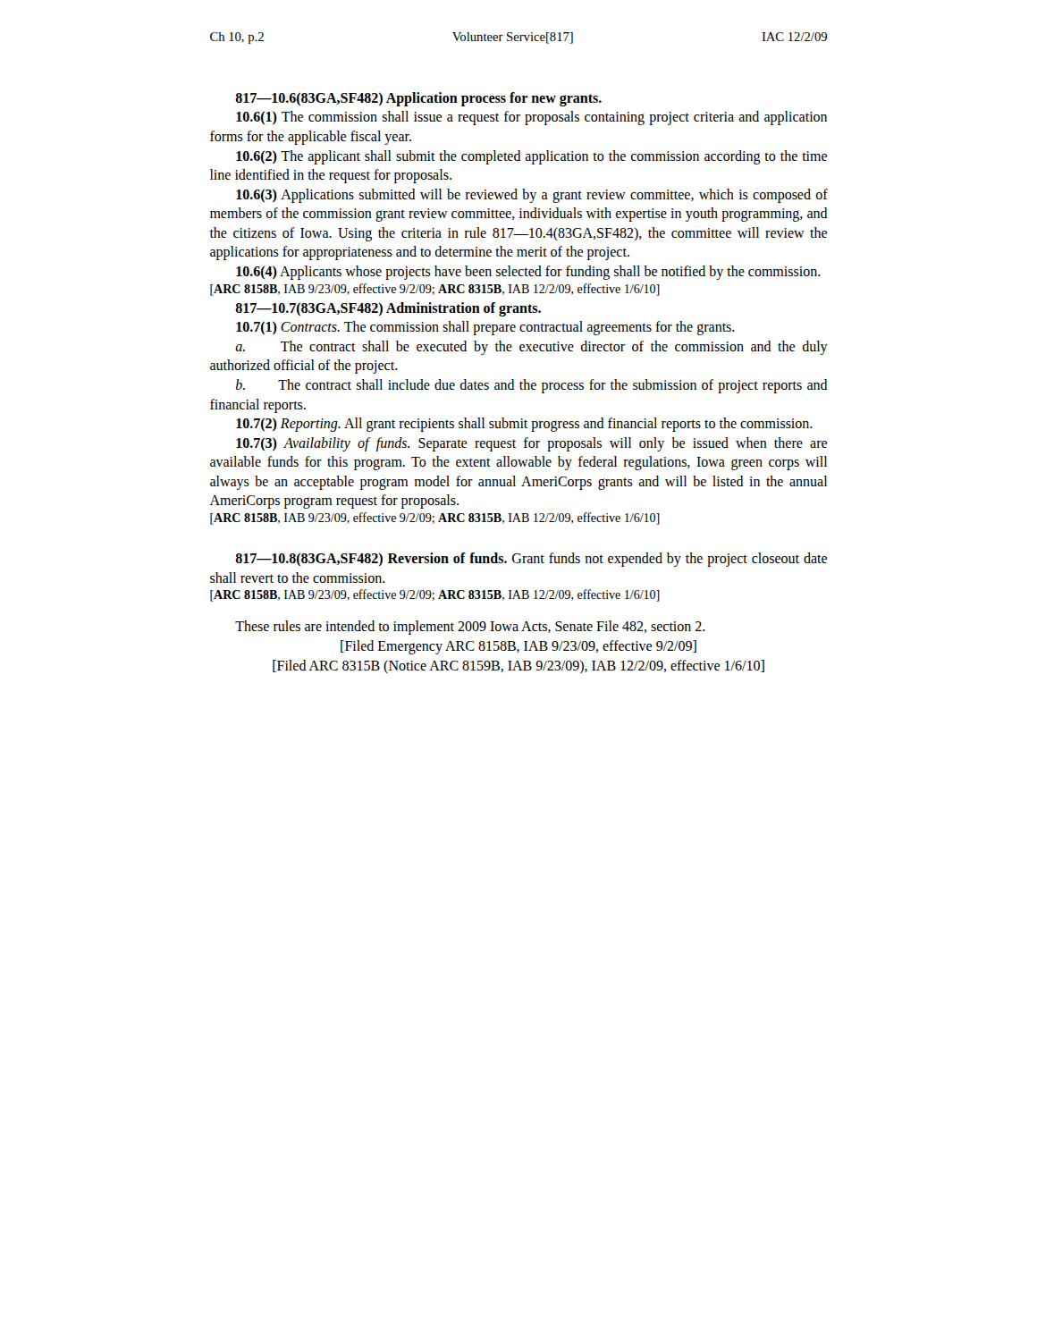Ch 10, p.2 Volunteer Service[817] IAC 12/2/09
817—10.6(83GA,SF482) Application process for new grants.
10.6(1) The commission shall issue a request for proposals containing project criteria and application forms for the applicable fiscal year.
10.6(2) The applicant shall submit the completed application to the commission according to the time line identified in the request for proposals.
10.6(3) Applications submitted will be reviewed by a grant review committee, which is composed of members of the commission grant review committee, individuals with expertise in youth programming, and the citizens of Iowa. Using the criteria in rule 817—10.4(83GA,SF482), the committee will review the applications for appropriateness and to determine the merit of the project.
10.6(4) Applicants whose projects have been selected for funding shall be notified by the commission.
[ARC 8158B, IAB 9/23/09, effective 9/2/09; ARC 8315B, IAB 12/2/09, effective 1/6/10]
817—10.7(83GA,SF482) Administration of grants.
10.7(1) Contracts. The commission shall prepare contractual agreements for the grants.
a. The contract shall be executed by the executive director of the commission and the duly authorized official of the project.
b. The contract shall include due dates and the process for the submission of project reports and financial reports.
10.7(2) Reporting. All grant recipients shall submit progress and financial reports to the commission.
10.7(3) Availability of funds. Separate request for proposals will only be issued when there are available funds for this program. To the extent allowable by federal regulations, Iowa green corps will always be an acceptable program model for annual AmeriCorps grants and will be listed in the annual AmeriCorps program request for proposals.
[ARC 8158B, IAB 9/23/09, effective 9/2/09; ARC 8315B, IAB 12/2/09, effective 1/6/10]
817—10.8(83GA,SF482) Reversion of funds. Grant funds not expended by the project closeout date shall revert to the commission.
[ARC 8158B, IAB 9/23/09, effective 9/2/09; ARC 8315B, IAB 12/2/09, effective 1/6/10]
These rules are intended to implement 2009 Iowa Acts, Senate File 482, section 2.
[Filed Emergency ARC 8158B, IAB 9/23/09, effective 9/2/09]
[Filed ARC 8315B (Notice ARC 8159B, IAB 9/23/09), IAB 12/2/09, effective 1/6/10]